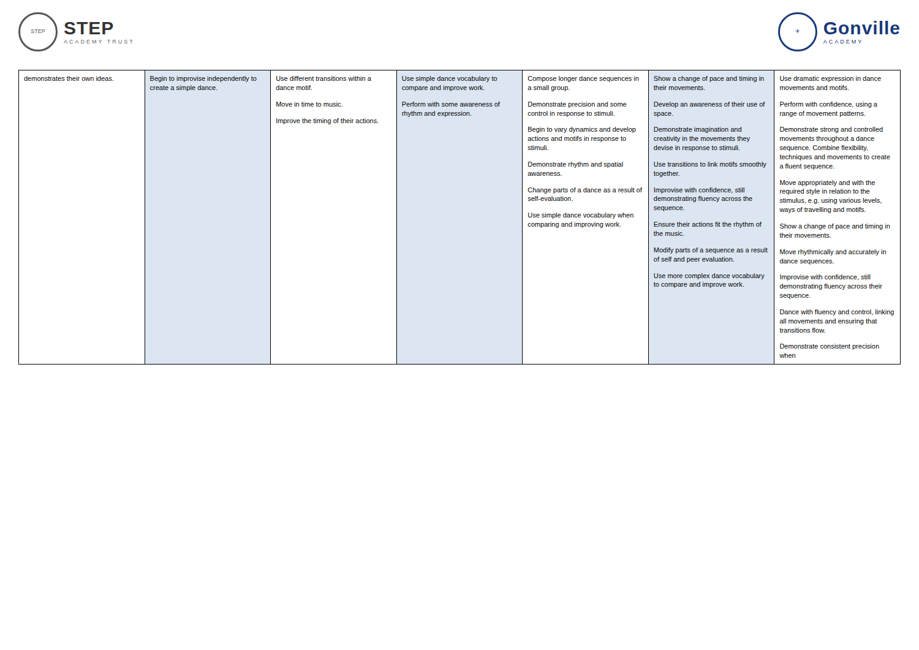STEP
STEP
ACADEMY TRUST
✈
Gonville
ACADEMY
| demonstrates their own ideas. | Begin to improvise independently to create a simple dance. | Use different transitions within a dance motif. Move in time to music. Improve the timing of their actions. | Use simple dance vocabulary to compare and improve work. Perform with some awareness of rhythm and expression. | Compose longer dance sequences in a small group. Demonstrate precision and some control in response to stimuli. Begin to vary dynamics and develop actions and motifs in response to stimuli. Demonstrate rhythm and spatial awareness. Change parts of a dance as a result of self-evaluation. Use simple dance vocabulary when comparing and improving work. | Show a change of pace and timing in their movements. Develop an awareness of their use of space. Demonstrate imagination and creativity in the movements they devise in response to stimuli. Use transitions to link motifs smoothly together. Improvise with confidence, still demonstrating fluency across the sequence. Ensure their actions fit the rhythm of the music. Modify parts of a sequence as a result of self and peer evaluation. Use more complex dance vocabulary to compare and improve work. | Use dramatic expression in dance movements and motifs. Perform with confidence, using a range of movement patterns. Demonstrate strong and controlled movements throughout a dance sequence. Combine flexibility, techniques and movements to create a fluent sequence. Move appropriately and with the required style in relation to the stimulus, e.g. using various levels, ways of travelling and motifs. Show a change of pace and timing in their movements. Move rhythmically and accurately in dance sequences. Improvise with confidence, still demonstrating fluency across their sequence. Dance with fluency and control, linking all movements and ensuring that transitions flow. Demonstrate consistent precision when |